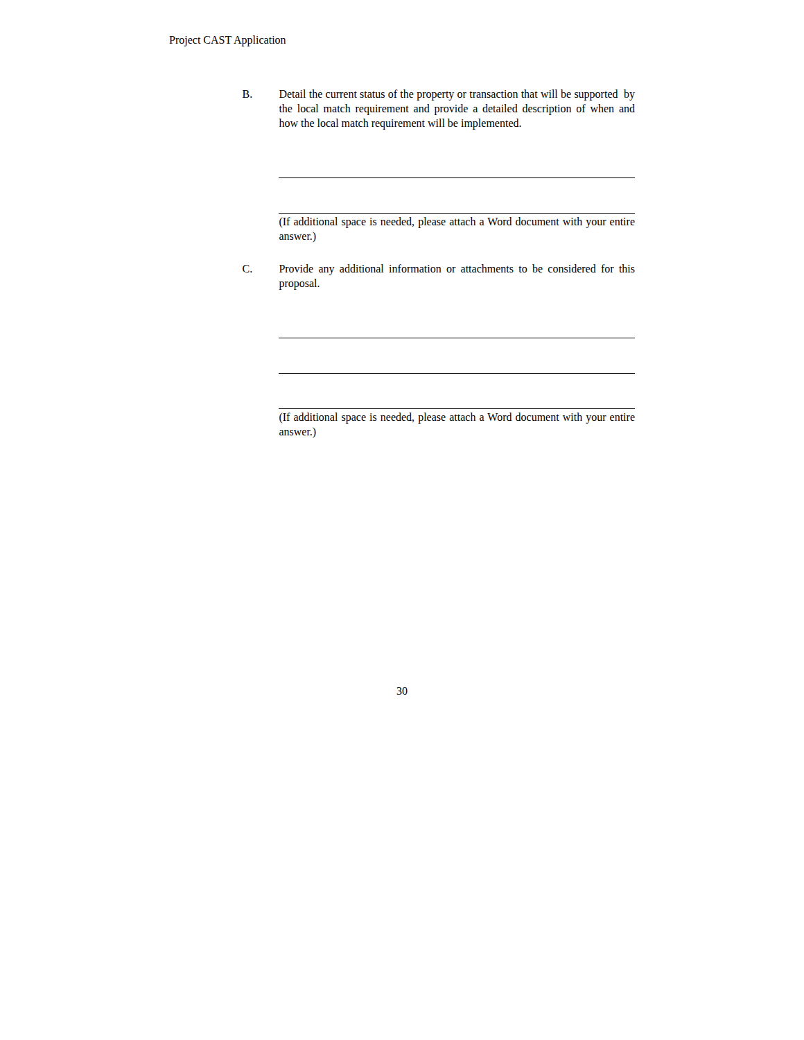Project CAST Application
B.
Detail the current status of the property or transaction that will be supported by the local match requirement and provide a detailed description of when and how the local match requirement will be implemented.
(If additional space is needed, please attach a Word document with your entire answer.)
C.
Provide any additional information or attachments to be considered for this proposal.
(If additional space is needed, please attach a Word document with your entire answer.)
30